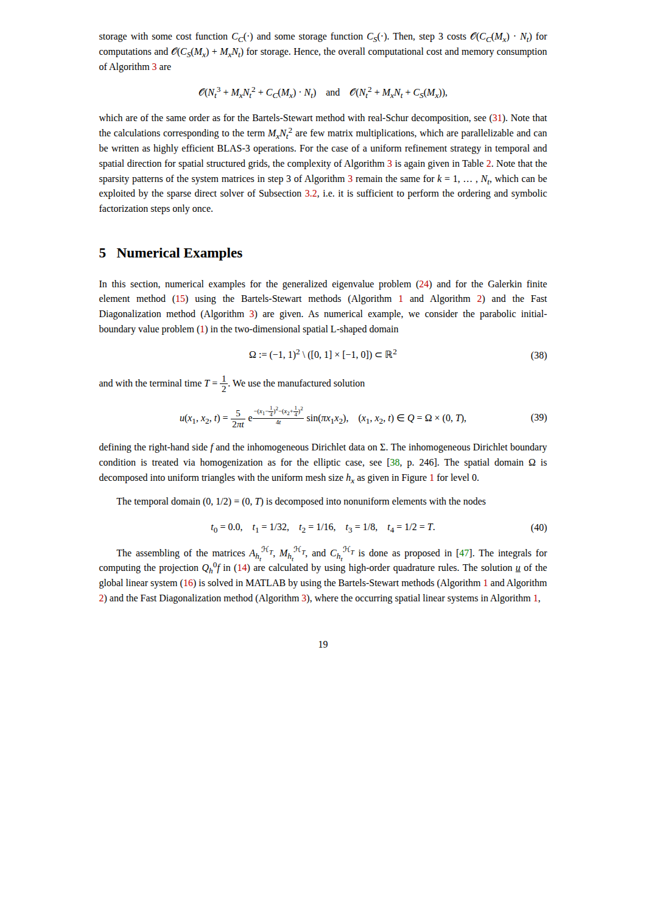storage with some cost function CC(·) and some storage function CS(·). Then, step 3 costs 𝒪(CC(Mx) · Nt) for computations and 𝒪(CS(Mx) + MxNt) for storage. Hence, the overall computational cost and memory consumption of Algorithm 3 are
𝒪(Nt3 + MxNt2 + CC(Mx) · Nt) and 𝒪(Nt2 + MxNt + CS(Mx)),
which are of the same order as for the Bartels-Stewart method with real-Schur decomposition, see (31). Note that the calculations corresponding to the term MxNt2 are few matrix multiplications, which are parallelizable and can be written as highly efficient BLAS-3 operations. For the case of a uniform refinement strategy in temporal and spatial direction for spatial structured grids, the complexity of Algorithm 3 is again given in Table 2. Note that the sparsity patterns of the system matrices in step 3 of Algorithm 3 remain the same for k = 1, … , Nt, which can be exploited by the sparse direct solver of Subsection 3.2, i.e. it is sufficient to perform the ordering and symbolic factorization steps only once.
5 Numerical Examples
In this section, numerical examples for the generalized eigenvalue problem (24) and for the Galerkin finite element method (15) using the Bartels-Stewart methods (Algorithm 1 and Algorithm 2) and the Fast Diagonalization method (Algorithm 3) are given. As numerical example, we consider the parabolic initial-boundary value problem (1) in the two-dimensional spatial L-shaped domain
Ω := (−1, 1)2 \ ([0, 1] × [−1, 0]) ⊂ ℝ2 (38)
and with the terminal time T = 12. We use the manufactured solution
u(x1, x2, t) = 52πt e−(x1−14)2−(x2+14)24t sin(πx1x2), (x1, x2, t) ∈ Q = Ω × (0, T), (39)
defining the right-hand side f and the inhomogeneous Dirichlet data on Σ. The inhomogeneous Dirichlet boundary condition is treated via homogenization as for the elliptic case, see [38, p. 246]. The spatial domain Ω is decomposed into uniform triangles with the uniform mesh size hx as given in Figure 1 for level 0.
The temporal domain (0, 1/2) = (0, T) is decomposed into nonuniform elements with the nodes
t0 = 0.0, t1 = 1/32, t2 = 1/16, t3 = 1/8, t4 = 1/2 = T. (40)
The assembling of the matrices AhtℋT, MhtℋT, and ChtℋT is done as proposed in [47]. The integrals for computing the projection Qh0f in (14) are calculated by using high-order quadrature rules. The solution u of the global linear system (16) is solved in MATLAB by using the Bartels-Stewart methods (Algorithm 1 and Algorithm 2) and the Fast Diagonalization method (Algorithm 3), where the occurring spatial linear systems in Algorithm 1,
19